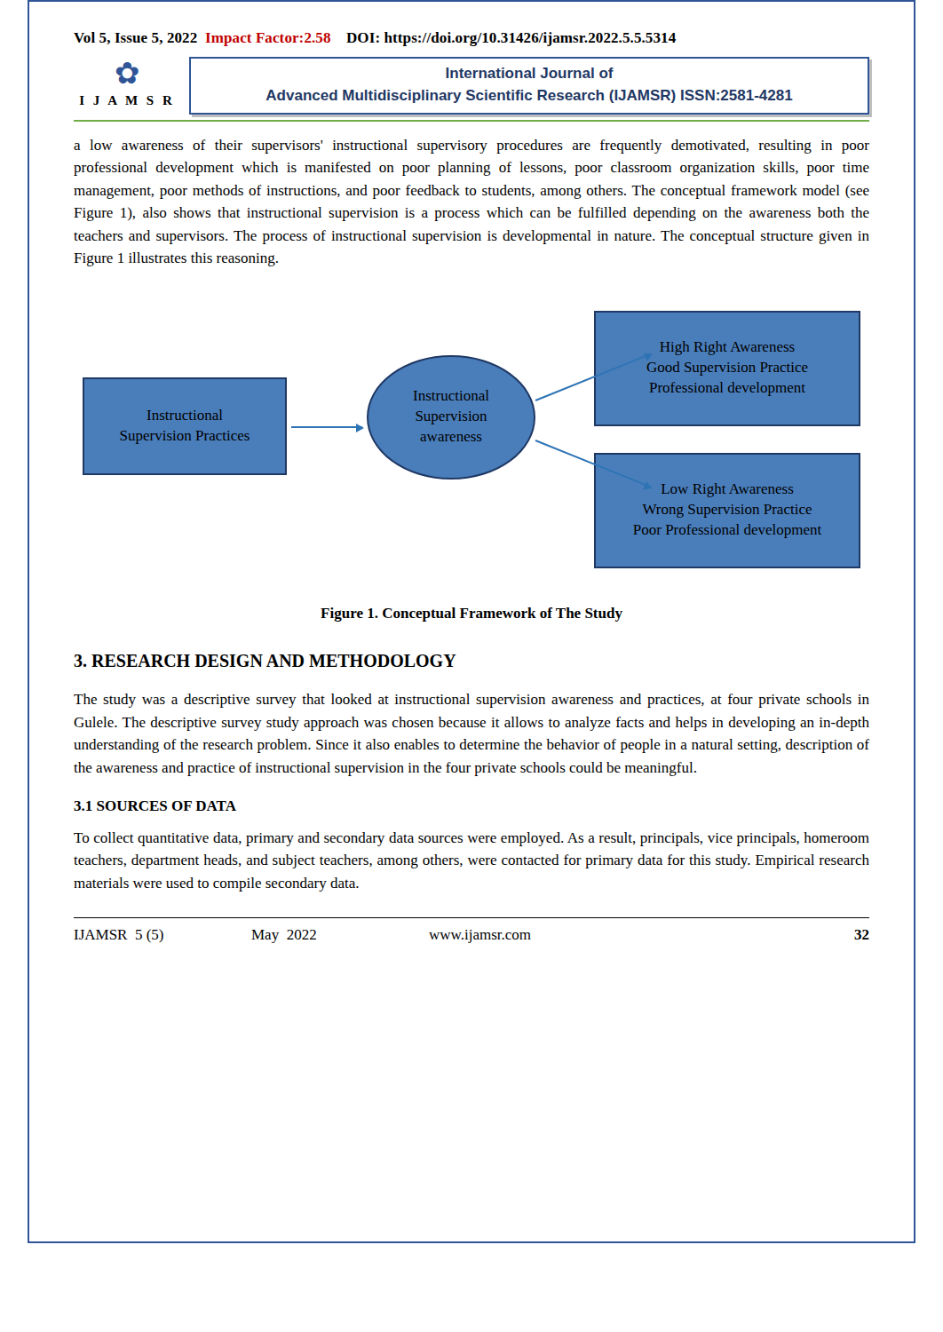Vol 5, Issue 5, 2022 Impact Factor:2.58 DOI: https://doi.org/10.31426/ijamsr.2022.5.5.5314
✿
I J A M S R
International Journal of
Advanced Multidisciplinary Scientific Research (IJAMSR) ISSN:2581-4281
a low awareness of their supervisors' instructional supervisory procedures are frequently demotivated, resulting in poor professional development which is manifested on poor planning of lessons, poor classroom organization skills, poor time management, poor methods of instructions, and poor feedback to students, among others. The conceptual framework model (see Figure 1), also shows that instructional supervision is a process which can be fulfilled depending on the awareness both the teachers and supervisors. The process of instructional supervision is developmental in nature. The conceptual structure given in Figure 1 illustrates this reasoning.
Instructional
Supervision Practices
Instructional
Supervision
awareness
High Right Awareness
Good Supervision Practice
Professional development
Low Right Awareness
Wrong Supervision Practice
Poor Professional development
Figure 1. Conceptual Framework of The Study
3. RESEARCH DESIGN AND METHODOLOGY
The study was a descriptive survey that looked at instructional supervision awareness and practices, at four private schools in Gulele. The descriptive survey study approach was chosen because it allows to analyze facts and helps in developing an in-depth understanding of the research problem. Since it also enables to determine the behavior of people in a natural setting, description of the awareness and practice of instructional supervision in the four private schools could be meaningful.
3.1 SOURCES OF DATA
To collect quantitative data, primary and secondary data sources were employed. As a result, principals, vice principals, homeroom teachers, department heads, and subject teachers, among others, were contacted for primary data for this study. Empirical research materials were used to compile secondary data.
IJAMSR 5 (5)
May 2022
www.ijamsr.com
32